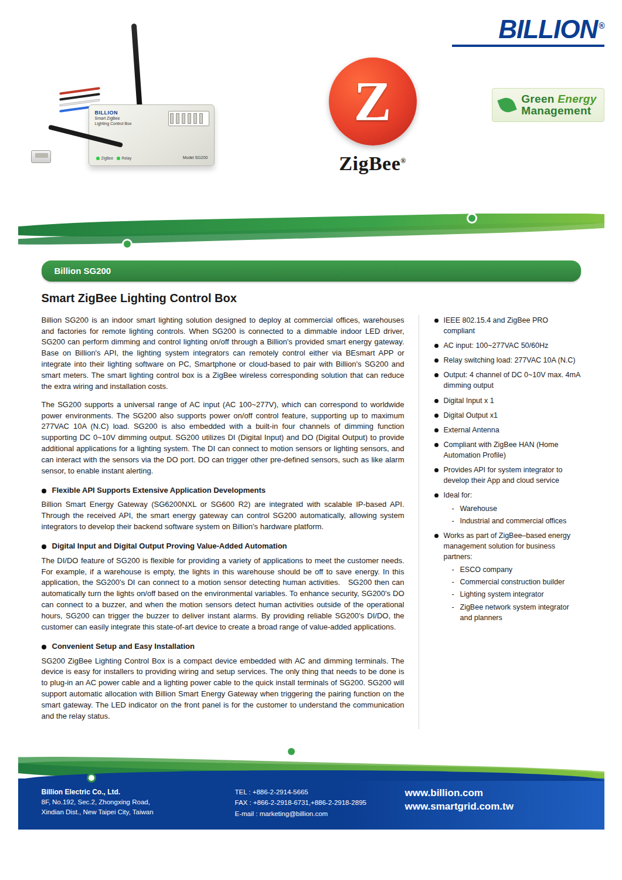BILLION
Smart ZigBee
Lighting Control Box
ZigBee Relay
Model SG200
ZigBee®
BILLION®
Green Energy
Management
Billion SG200
Smart ZigBee Lighting Control Box
Billion SG200 is an indoor smart lighting solution designed to deploy at commercial offices, warehouses and factories for remote lighting controls. When SG200 is connected to a dimmable indoor LED driver, SG200 can perform dimming and control lighting on/off through a Billion's provided smart energy gateway. Base on Billion's API, the lighting system integrators can remotely control either via BEsmart APP or integrate into their lighting software on PC, Smartphone or cloud-based to pair with Billion's SG200 and smart meters. The smart lighting control box is a ZigBee wireless corresponding solution that can reduce the extra wiring and installation costs.
The SG200 supports a universal range of AC input (AC 100~277V), which can correspond to worldwide power environments. The SG200 also supports power on/off control feature, supporting up to maximum 277VAC 10A (N.C) load. SG200 is also embedded with a built-in four channels of dimming function supporting DC 0~10V dimming output. SG200 utilizes DI (Digital Input) and DO (Digital Output) to provide additional applications for a lighting system. The DI can connect to motion sensors or lighting sensors, and can interact with the sensors via the DO port. DO can trigger other pre-defined sensors, such as like alarm sensor, to enable instant alerting.
Flexible API Supports Extensive Application Developments
Billion Smart Energy Gateway (SG6200NXL or SG600 R2) are integrated with scalable IP-based API. Through the received API, the smart energy gateway can control SG200 automatically, allowing system integrators to develop their backend software system on Billion's hardware platform.
Digital Input and Digital Output Proving Value-Added Automation
The DI/DO feature of SG200 is flexible for providing a variety of applications to meet the customer needs. For example, if a warehouse is empty, the lights in this warehouse should be off to save energy. In this application, the SG200's DI can connect to a motion sensor detecting human activities. SG200 then can automatically turn the lights on/off based on the environmental variables. To enhance security, SG200's DO can connect to a buzzer, and when the motion sensors detect human activities outside of the operational hours, SG200 can trigger the buzzer to deliver instant alarms. By providing reliable SG200's DI/DO, the customer can easily integrate this state-of-art device to create a broad range of value-added applications.
Convenient Setup and Easy Installation
SG200 ZigBee Lighting Control Box is a compact device embedded with AC and dimming terminals. The device is easy for installers to providing wiring and setup services. The only thing that needs to be done is to plug-in an AC power cable and a lighting power cable to the quick install terminals of SG200. SG200 will support automatic allocation with Billion Smart Energy Gateway when triggering the pairing function on the smart gateway. The LED indicator on the front panel is for the customer to understand the communication and the relay status.
IEEE 802.15.4 and ZigBee PRO compliant
AC input: 100~277VAC 50/60Hz
Relay switching load: 277VAC 10A (N.C)
Output: 4 channel of DC 0~10V max. 4mA dimming output
Digital Input x 1
Digital Output x1
External Antenna
Compliant with ZigBee HAN (Home Automation Profile)
Provides API for system integrator to develop their App and cloud service
Ideal for:
Warehouse
Industrial and commercial offices
Works as part of ZigBee–based energy management solution for business partners:
ESCO company
Commercial construction builder
Lighting system integrator
ZigBee network system integrator and planners
Billion Electric Co., Ltd.
8F, No.192, Sec.2, Zhongxing Road,
Xindian Dist., New Taipei City, Taiwan
TEL : +886-2-2914-5665
FAX : +866-2-2918-6731,+886-2-2918-2895
E-mail : marketing@billion.com
www.billion.com
www.smartgrid.com.tw